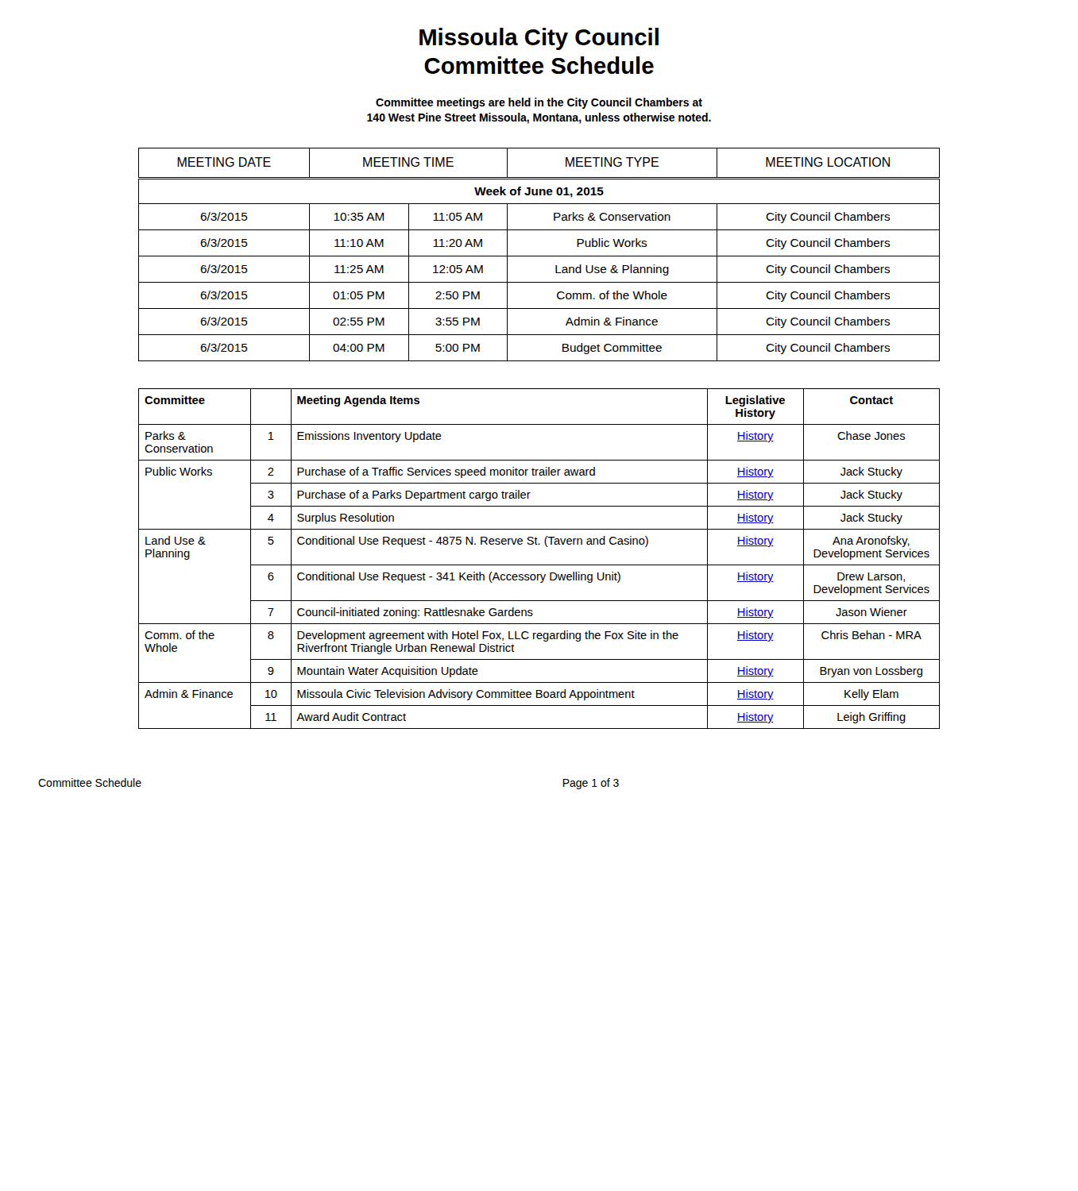Missoula City Council
Committee Schedule
Committee meetings are held in the City Council Chambers at
140 West Pine Street Missoula, Montana, unless otherwise noted.
| MEETING DATE | MEETING TIME | MEETING TYPE | MEETING LOCATION |
| --- | --- | --- | --- |
| Week of June 01, 2015 |
| 6/3/2015 | 10:35 AM | 11:05 AM | Parks & Conservation | City Council Chambers |
| 6/3/2015 | 11:10 AM | 11:20 AM | Public Works | City Council Chambers |
| 6/3/2015 | 11:25 AM | 12:05 AM | Land Use & Planning | City Council Chambers |
| 6/3/2015 | 01:05 PM | 2:50 PM | Comm. of the Whole | City Council Chambers |
| 6/3/2015 | 02:55 PM | 3:55 PM | Admin & Finance | City Council Chambers |
| 6/3/2015 | 04:00 PM | 5:00 PM | Budget Committee | City Council Chambers |
| Committee | | Meeting Agenda Items | Legislative History | Contact |
| --- | --- | --- | --- | --- |
| Parks & Conservation | 1 | Emissions Inventory Update | History | Chase Jones |
| Public Works | 2 | Purchase of a Traffic Services speed monitor trailer award | History | Jack Stucky |
| 3 | Purchase of a Parks Department cargo trailer | History | Jack Stucky |
| 4 | Surplus Resolution | History | Jack Stucky |
| Land Use & Planning | 5 | Conditional Use Request - 4875 N. Reserve St. (Tavern and Casino) | History | Ana Aronofsky, Development Services |
| 6 | Conditional Use Request - 341 Keith (Accessory Dwelling Unit) | History | Drew Larson, Development Services |
| 7 | Council-initiated zoning: Rattlesnake Gardens | History | Jason Wiener |
| Comm. of the Whole | 8 | Development agreement with Hotel Fox, LLC regarding the Fox Site in the Riverfront Triangle Urban Renewal District | History | Chris Behan - MRA |
| 9 | Mountain Water Acquisition Update | History | Bryan von Lossberg |
| Admin & Finance | 10 | Missoula Civic Television Advisory Committee Board Appointment | History | Kelly Elam |
| 11 | Award Audit Contract | History | Leigh Griffing |
Committee Schedule
Page 1 of 3